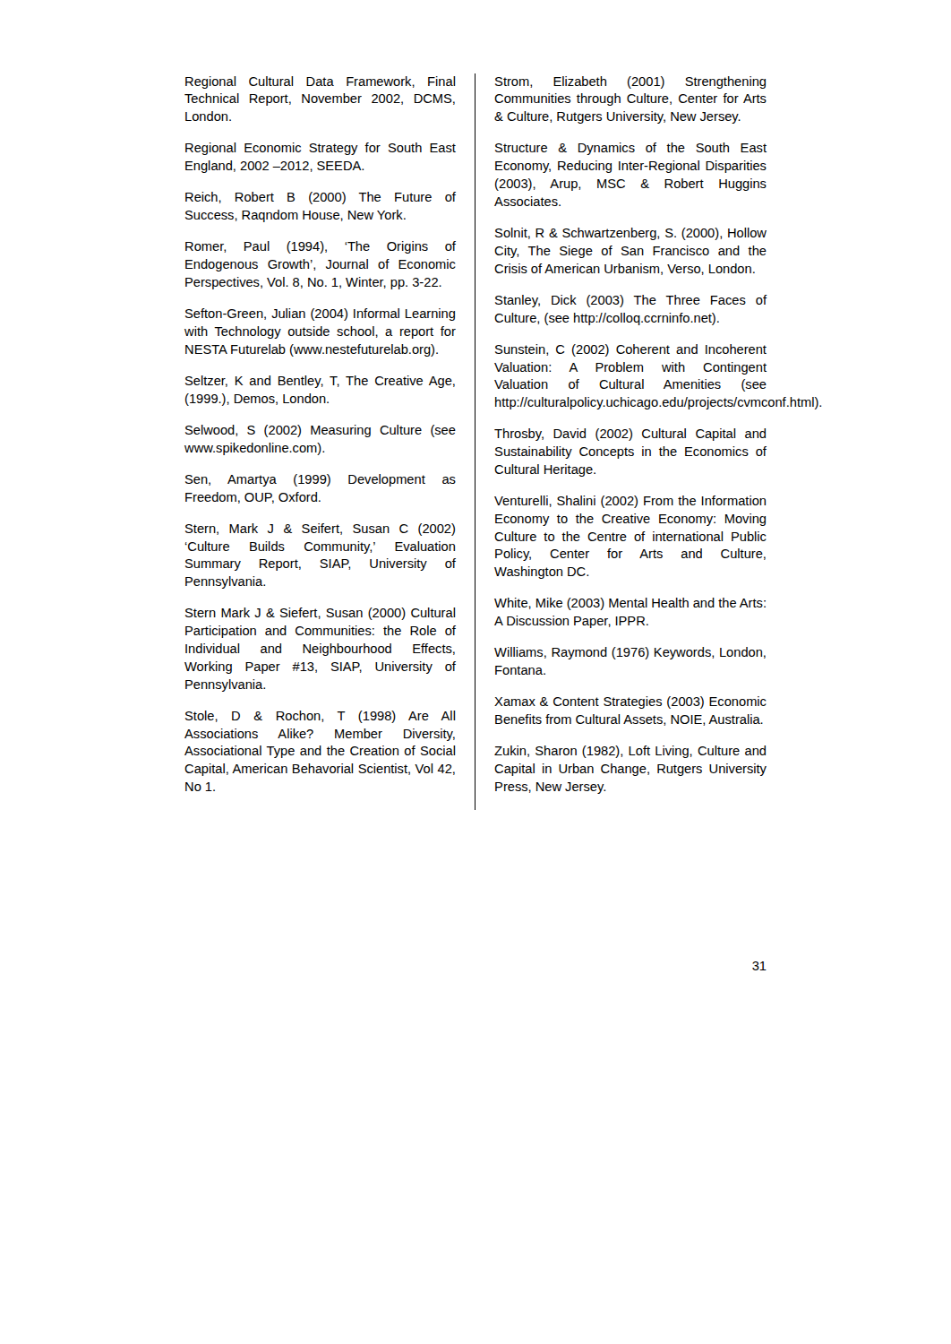Regional Cultural Data Framework, Final Technical Report, November 2002, DCMS, London.
Regional Economic Strategy for South East England, 2002 –2012, SEEDA.
Reich, Robert B (2000) The Future of Success, Raqndom House, New York.
Romer, Paul (1994), ‘The Origins of Endogenous Growth’, Journal of Economic Perspectives, Vol. 8, No. 1, Winter, pp. 3-22.
Sefton-Green, Julian (2004) Informal Learning with Technology outside school, a report for NESTA Futurelab (www.nestefuturelab.org).
Seltzer, K and Bentley, T, The Creative Age, (1999.), Demos, London.
Selwood, S (2002) Measuring Culture (see www.spikedonline.com).
Sen, Amartya (1999) Development as Freedom, OUP, Oxford.
Stern, Mark J & Seifert, Susan C (2002) ‘Culture Builds Community,’ Evaluation Summary Report, SIAP, University of Pennsylvania.
Stern Mark J & Siefert, Susan (2000) Cultural Participation and Communities: the Role of Individual and Neighbourhood Effects, Working Paper #13, SIAP, University of Pennsylvania.
Stole, D & Rochon, T (1998) Are All Associations Alike? Member Diversity, Associational Type and the Creation of Social Capital, American Behavorial Scientist, Vol 42, No 1.
Strom, Elizabeth (2001) Strengthening Communities through Culture, Center for Arts & Culture, Rutgers University, New Jersey.
Structure & Dynamics of the South East Economy, Reducing Inter-Regional Disparities (2003), Arup, MSC & Robert Huggins Associates.
Solnit, R & Schwartzenberg, S. (2000), Hollow City, The Siege of San Francisco and the Crisis of American Urbanism, Verso, London.
Stanley, Dick (2003) The Three Faces of Culture, (see http://colloq.ccrninfo.net).
Sunstein, C (2002) Coherent and Incoherent Valuation: A Problem with Contingent Valuation of Cultural Amenities (see http://culturalpolicy.uchicago.edu/projects/cvmconf.html).
Throsby, David (2002) Cultural Capital and Sustainability Concepts in the Economics of Cultural Heritage.
Venturelli, Shalini (2002) From the Information Economy to the Creative Economy: Moving Culture to the Centre of international Public Policy, Center for Arts and Culture, Washington DC.
White, Mike (2003) Mental Health and the Arts: A Discussion Paper, IPPR.
Williams, Raymond (1976) Keywords, London, Fontana.
Xamax & Content Strategies (2003) Economic Benefits from Cultural Assets, NOIE, Australia.
Zukin, Sharon (1982), Loft Living, Culture and Capital in Urban Change, Rutgers University Press, New Jersey.
31